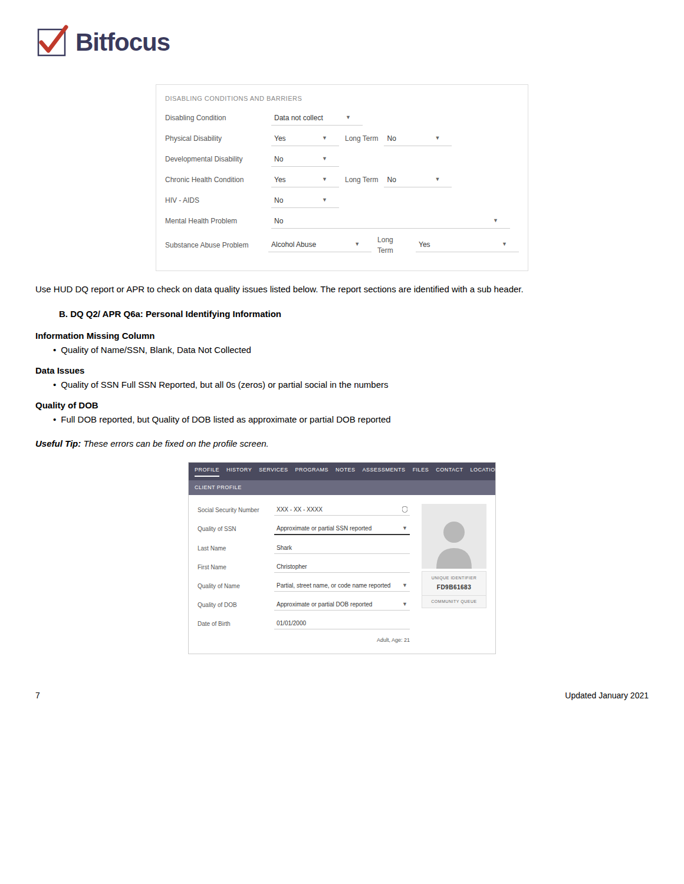Bitfocus
DISABLING CONDITIONS AND BARRIERS
Disabling Condition
Data not collect▼
Physical Disability
Yes▼
Long Term
No▼
Developmental Disability
No▼
Chronic Health Condition
Yes▼
Long Term
No▼
HIV - AIDS
No▼
Mental Health Problem
No▼
Substance Abuse Problem
Alcohol Abuse▼
Long Term
Yes▼
Use HUD DQ report or APR to check on data quality issues listed below. The report sections are identified with a sub header.
B. DQ Q2/ APR Q6a: Personal Identifying Information
Information Missing Column
Quality of Name/SSN, Blank, Data Not Collected
Data Issues
Quality of SSN Full SSN Reported, but all 0s (zeros) or partial social in the numbers
Quality of DOB
Full DOB reported, but Quality of DOB listed as approximate or partial DOB reported
Useful Tip: These errors can be fixed on the profile screen.
PROFILE HISTORY SERVICES PROGRAMS NOTES ASSESSMENTS FILES CONTACT LOCATION REFERRALS
CLIENT PROFILE
Social Security Number
XXX - XX - XXXX
Quality of SSN
Approximate or partial SSN reported▼
Last Name
Shark
First Name
Christopher
Quality of Name
Partial, street name, or code name reported▼
Quality of DOB
Approximate or partial DOB reported▼
Date of Birth
01/01/2000
Adult, Age: 21
UNIQUE IDENTIFIER
FD9B61683
COMMUNITY QUEUE
7 Updated January 2021